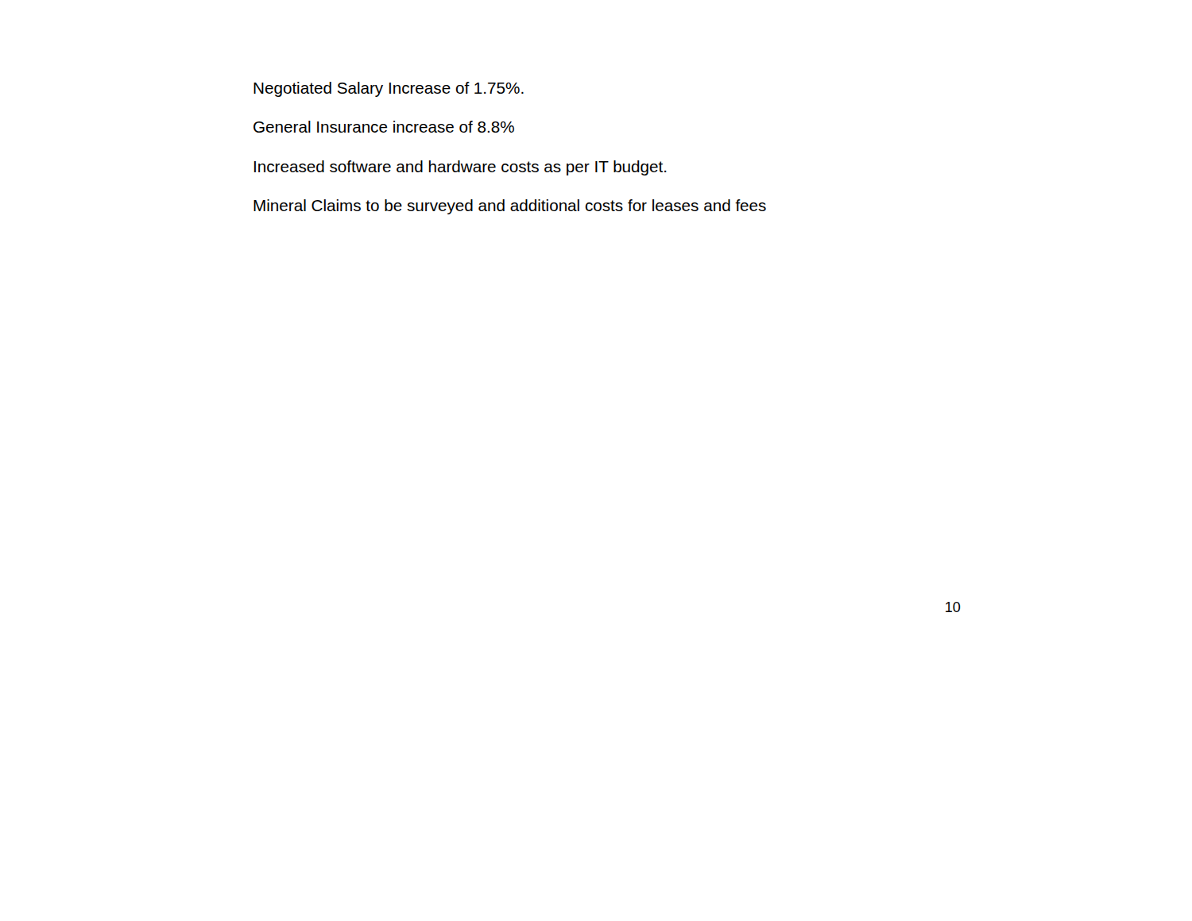Negotiated Salary Increase of 1.75%.
General Insurance increase of 8.8%
Increased software and hardware costs as per IT budget.
Mineral Claims to be surveyed and additional costs for leases and fees
10